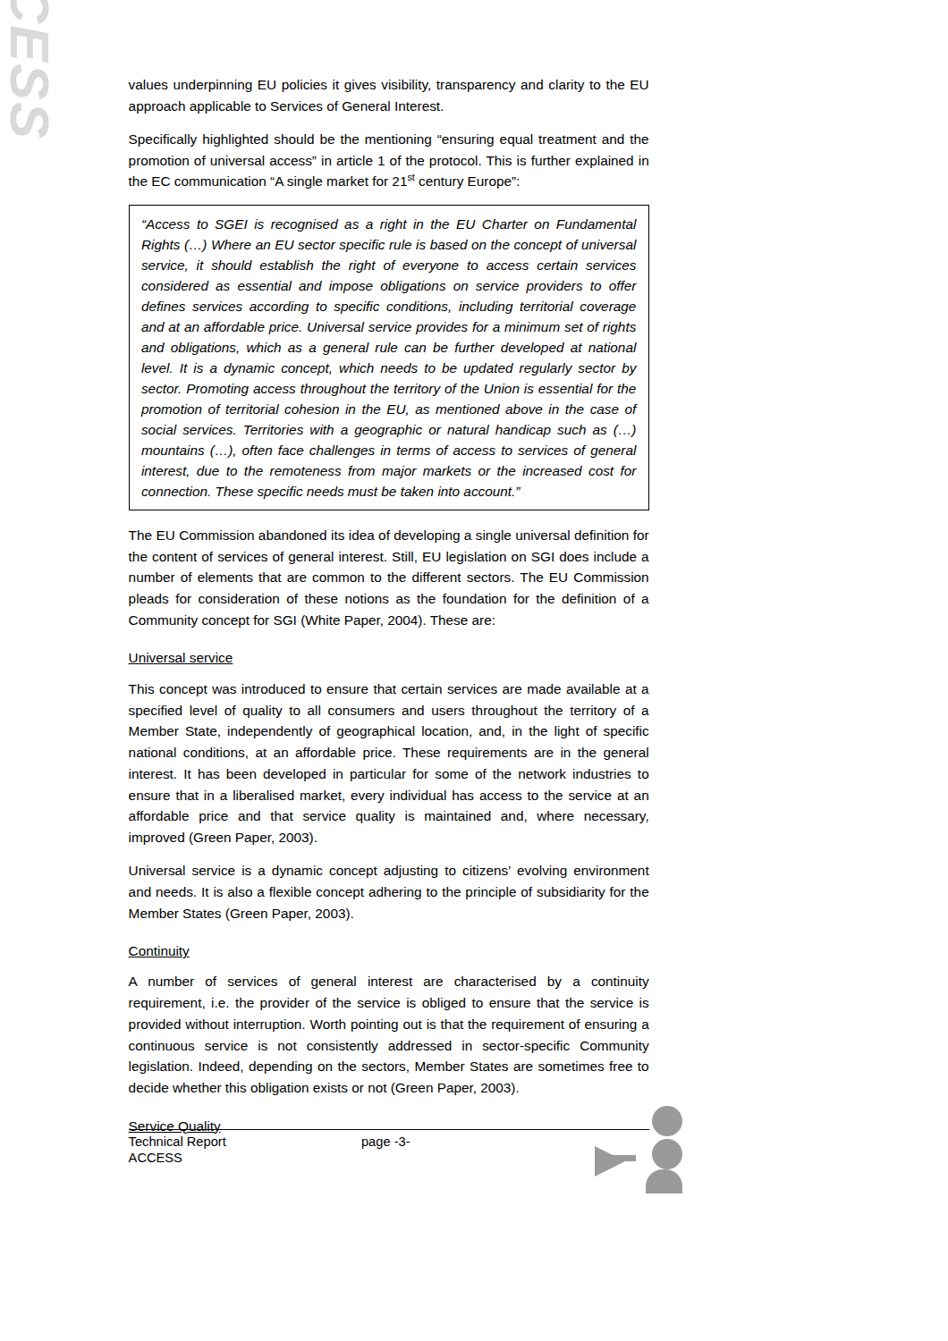ACCESS
values underpinning EU policies it gives visibility, transparency and clarity to the EU approach applicable to Services of General Interest.
Specifically highlighted should be the mentioning “ensuring equal treatment and the promotion of universal access” in article 1 of the protocol. This is further explained in the EC communication “A single market for 21st century Europe”:
“Access to SGEI is recognised as a right in the EU Charter on Fundamental Rights (…) Where an EU sector specific rule is based on the concept of universal service, it should establish the right of everyone to access certain services considered as essential and impose obligations on service providers to offer defines services according to specific conditions, including territorial coverage and at an affordable price. Universal service provides for a minimum set of rights and obligations, which as a general rule can be further developed at national level. It is a dynamic concept, which needs to be updated regularly sector by sector. Promoting access throughout the territory of the Union is essential for the promotion of territorial cohesion in the EU, as mentioned above in the case of social services. Territories with a geographic or natural handicap such as (…) mountains (…), often face challenges in terms of access to services of general interest, due to the remoteness from major markets or the increased cost for connection. These specific needs must be taken into account.”
The EU Commission abandoned its idea of developing a single universal definition for the content of services of general interest. Still, EU legislation on SGI does include a number of elements that are common to the different sectors. The EU Commission pleads for consideration of these notions as the foundation for the definition of a Community concept for SGI (White Paper, 2004). These are:
Universal service
This concept was introduced to ensure that certain services are made available at a specified level of quality to all consumers and users throughout the territory of a Member State, independently of geographical location, and, in the light of specific national conditions, at an affordable price. These requirements are in the general interest. It has been developed in particular for some of the network industries to ensure that in a liberalised market, every individual has access to the service at an affordable price and that service quality is maintained and, where necessary, improved (Green Paper, 2003).
Universal service is a dynamic concept adjusting to citizens’ evolving environment and needs. It is also a flexible concept adhering to the principle of subsidiarity for the Member States (Green Paper, 2003).
Continuity
A number of services of general interest are characterised by a continuity requirement, i.e. the provider of the service is obliged to ensure that the service is provided without interruption. Worth pointing out is that the requirement of ensuring a continuous service is not consistently addressed in sector-specific Community legislation. Indeed, depending on the sectors, Member States are sometimes free to decide whether this obligation exists or not (Green Paper, 2003).
Service Quality
Technical Report ACCESS
page -3-